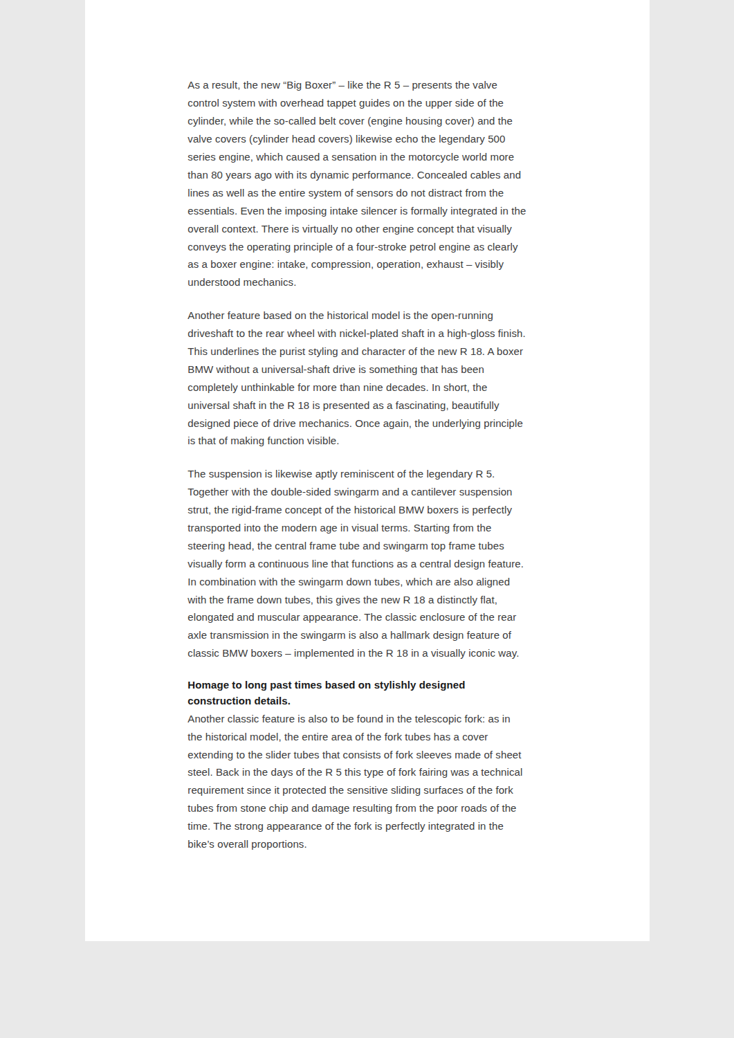As a result, the new “Big Boxer” – like the R 5 – presents the valve control system with overhead tappet guides on the upper side of the cylinder, while the so-called belt cover (engine housing cover) and the valve covers (cylinder head covers) likewise echo the legendary 500 series engine, which caused a sensation in the motorcycle world more than 80 years ago with its dynamic performance. Concealed cables and lines as well as the entire system of sensors do not distract from the essentials. Even the imposing intake silencer is formally integrated in the overall context. There is virtually no other engine concept that visually conveys the operating principle of a four-stroke petrol engine as clearly as a boxer engine: intake, compression, operation, exhaust – visibly understood mechanics.
Another feature based on the historical model is the open-running driveshaft to the rear wheel with nickel-plated shaft in a high-gloss finish. This underlines the purist styling and character of the new R 18. A boxer BMW without a universal-shaft drive is something that has been completely unthinkable for more than nine decades. In short, the universal shaft in the R 18 is presented as a fascinating, beautifully designed piece of drive mechanics. Once again, the underlying principle is that of making function visible.
The suspension is likewise aptly reminiscent of the legendary R 5. Together with the double-sided swingarm and a cantilever suspension strut, the rigid-frame concept of the historical BMW boxers is perfectly transported into the modern age in visual terms. Starting from the steering head, the central frame tube and swingarm top frame tubes visually form a continuous line that functions as a central design feature. In combination with the swingarm down tubes, which are also aligned with the frame down tubes, this gives the new R 18 a distinctly flat, elongated and muscular appearance. The classic enclosure of the rear axle transmission in the swingarm is also a hallmark design feature of classic BMW boxers – implemented in the R 18 in a visually iconic way.
Homage to long past times based on stylishly designed construction details.
Another classic feature is also to be found in the telescopic fork: as in the historical model, the entire area of the fork tubes has a cover extending to the slider tubes that consists of fork sleeves made of sheet steel. Back in the days of the R 5 this type of fork fairing was a technical requirement since it protected the sensitive sliding surfaces of the fork tubes from stone chip and damage resulting from the poor roads of the time. The strong appearance of the fork is perfectly integrated in the bike’s overall proportions.